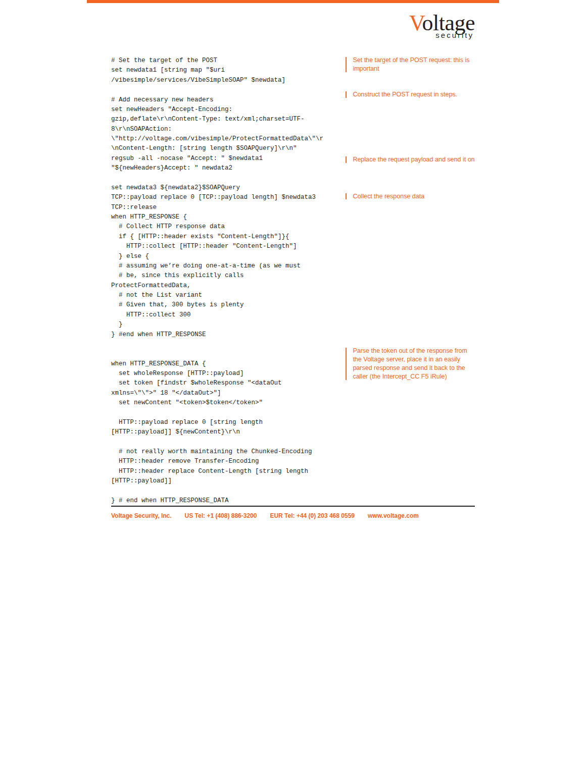Voltage security
# Set the target of the POST
set newdata1 [string map "$uri /vibesimple/services/VibeSimpleSOAP" $newdata]

# Add necessary new headers
set newHeaders "Accept-Encoding: gzip,deflate\r\nContent-Type: text/xml;charset=UTF-8\r\nSOAPAction: \"http://voltage.com/vibesimple/ProtectFormattedData\"\r\nContent-Length: [string length $SOAPQuery]\r\n"
regsub -all -nocase "Accept: " $newdata1 "${newHeaders}Accept: " newdata2

set newdata3 ${newdata2}$SOAPQuery
TCP::payload replace 0 [TCP::payload length] $newdata3
TCP::release
when HTTP_RESPONSE {
  # Collect HTTP response data
  if { [HTTP::header exists "Content-Length"]}{
    HTTP::collect [HTTP::header "Content-Length"]
  } else {
  # assuming we’re doing one-at-a-time (as we must
  # be, since this explicitly calls ProtectFormattedData,
  # not the List variant
  # Given that, 300 bytes is plenty
    HTTP::collect 300
  }
} #end when HTTP_RESPONSE


when HTTP_RESPONSE_DATA {
  set wholeResponse [HTTP::payload]
  set token [findstr $wholeResponse "<dataOut xmlns=\"\">" 18 "</dataOut>"]
  set newContent "<token>$token</token>"

  HTTP::payload replace 0 [string length [HTTP::payload]] ${newContent}\r\n

  # not really worth maintaining the Chunked-Encoding
  HTTP::header remove Transfer-Encoding
  HTTP::header replace Content-Length [string length  [HTTP::payload]]

} # end when HTTP_RESPONSE_DATA
Set the target of the POST request: this is important
Construct the POST request in steps.
Replace the request payload and send it on
Collect the response data
Parse the token out of the response from the Voltage server, place it in an easily parsed response and send it back to the caller (the Intercept_CC F5 iRule)
Voltage Security, Inc. US Tel: +1 (408) 886-3200 EUR Tel: +44 (0) 203 468 0559 www.voltage.com